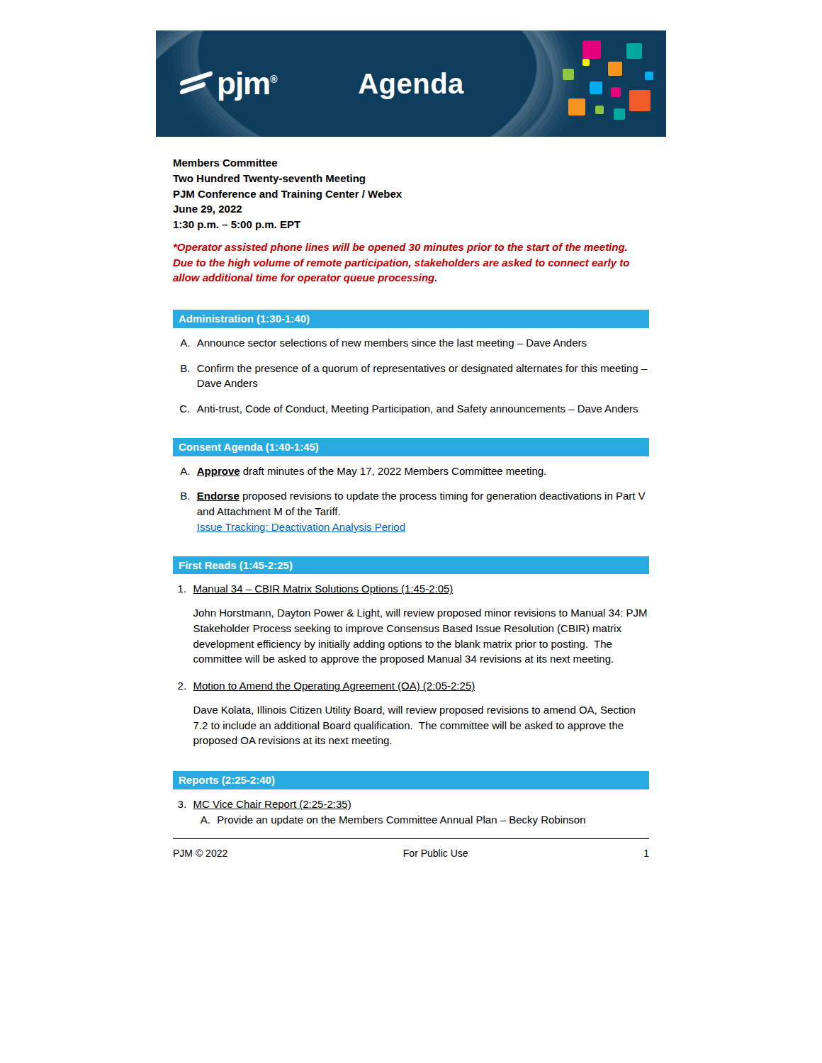pjm®
Agenda
Members Committee
Two Hundred Twenty-seventh Meeting
PJM Conference and Training Center / Webex
June 29, 2022
1:30 p.m. – 5:00 p.m. EPT
*Operator assisted phone lines will be opened 30 minutes prior to the start of the meeting. Due to the high volume of remote participation, stakeholders are asked to connect early to allow additional time for operator queue processing.
Administration (1:30-1:40)
Announce sector selections of new members since the last meeting – Dave Anders
Confirm the presence of a quorum of representatives or designated alternates for this meeting – Dave Anders
Anti-trust, Code of Conduct, Meeting Participation, and Safety announcements – Dave Anders
Consent Agenda (1:40-1:45)
Approve draft minutes of the May 17, 2022 Members Committee meeting.
Endorse proposed revisions to update the process timing for generation deactivations in Part V and Attachment M of the Tariff.
Issue Tracking: Deactivation Analysis Period
First Reads (1:45-2:25)
Manual 34 – CBIR Matrix Solutions Options (1:45-2:05)
John Horstmann, Dayton Power & Light, will review proposed minor revisions to Manual 34: PJM Stakeholder Process seeking to improve Consensus Based Issue Resolution (CBIR) matrix development efficiency by initially adding options to the blank matrix prior to posting. The committee will be asked to approve the proposed Manual 34 revisions at its next meeting.
Motion to Amend the Operating Agreement (OA) (2:05-2:25)
Dave Kolata, Illinois Citizen Utility Board, will review proposed revisions to amend OA, Section 7.2 to include an additional Board qualification. The committee will be asked to approve the proposed OA revisions at its next meeting.
Reports (2:25-2:40)
MC Vice Chair Report (2:25-2:35)
Provide an update on the Members Committee Annual Plan – Becky Robinson
PJM © 2022
For Public Use
1